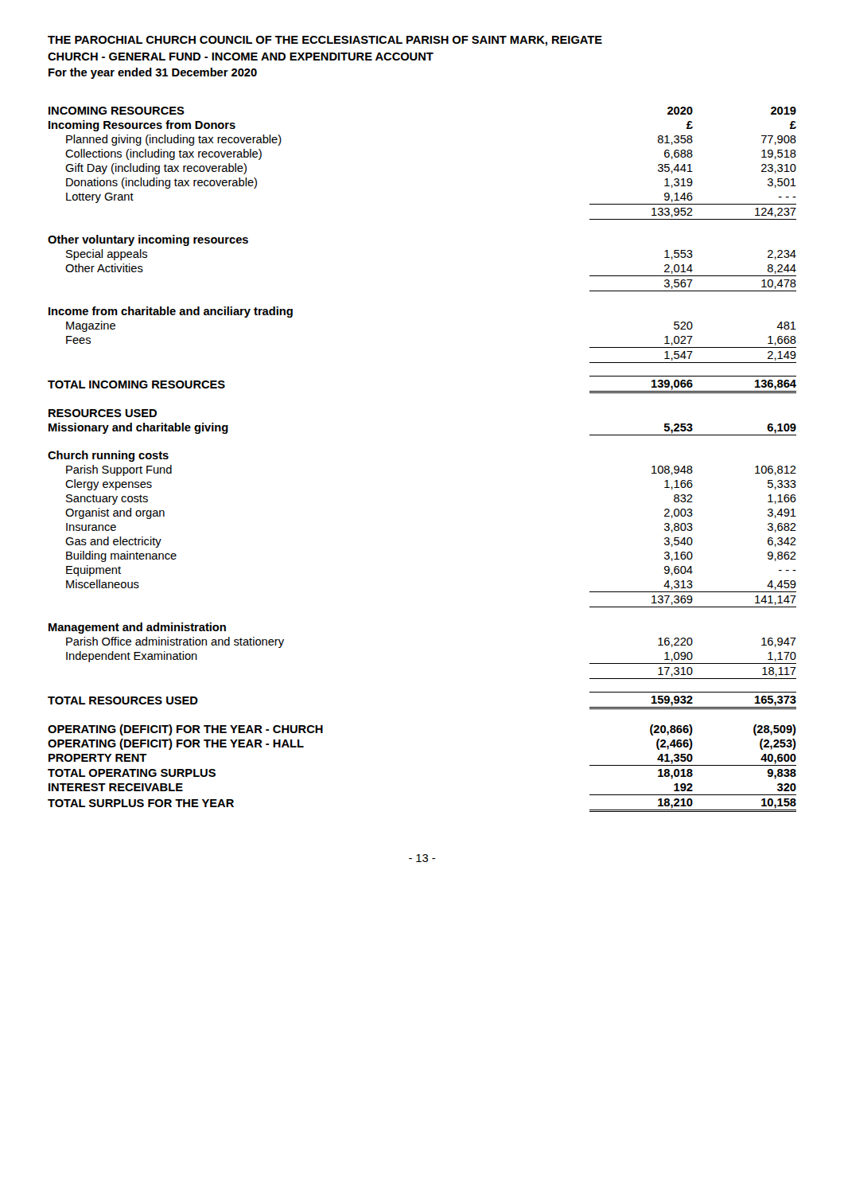THE PAROCHIAL CHURCH COUNCIL OF THE ECCLESIASTICAL PARISH OF SAINT MARK, REIGATE
CHURCH - GENERAL FUND - INCOME AND EXPENDITURE ACCOUNT
For the year ended 31 December 2020
| INCOMING RESOURCES | 2020 | 2019 |
| Incoming Resources from Donors | £ | £ |
| Planned giving (including tax recoverable) | 81,358 | 77,908 |
| Collections (including tax recoverable) | 6,688 | 19,518 |
| Gift Day (including tax recoverable) | 35,441 | 23,310 |
| Donations (including tax recoverable) | 1,319 | 3,501 |
| Lottery Grant | 9,146 | - - - |
| | 133,952 | 124,237 |
| Other voluntary incoming resources | | |
| Special appeals | 1,553 | 2,234 |
| Other Activities | 2,014 | 8,244 |
| | 3,567 | 10,478 |
| Income from charitable and anciliary trading | | |
| Magazine | 520 | 481 |
| Fees | 1,027 | 1,668 |
| | 1,547 | 2,149 |
| TOTAL INCOMING RESOURCES | 139,066 | 136,864 |
| RESOURCES USED | | |
| Missionary and charitable giving | 5,253 | 6,109 |
| Church running costs | | |
| Parish Support Fund | 108,948 | 106,812 |
| Clergy expenses | 1,166 | 5,333 |
| Sanctuary costs | 832 | 1,166 |
| Organist and organ | 2,003 | 3,491 |
| Insurance | 3,803 | 3,682 |
| Gas and electricity | 3,540 | 6,342 |
| Building maintenance | 3,160 | 9,862 |
| Equipment | 9,604 | - - - |
| Miscellaneous | 4,313 | 4,459 |
| | 137,369 | 141,147 |
| Management and administration | | |
| Parish Office administration and stationery | 16,220 | 16,947 |
| Independent Examination | 1,090 | 1,170 |
| | 17,310 | 18,117 |
| TOTAL RESOURCES USED | 159,932 | 165,373 |
| OPERATING (DEFICIT) FOR THE YEAR - CHURCH | (20,866) | (28,509) |
| OPERATING (DEFICIT) FOR THE YEAR - HALL | (2,466) | (2,253) |
| PROPERTY RENT | 41,350 | 40,600 |
| TOTAL OPERATING SURPLUS | 18,018 | 9,838 |
| INTEREST RECEIVABLE | 192 | 320 |
| TOTAL SURPLUS FOR THE YEAR | 18,210 | 10,158 |
- 13 -